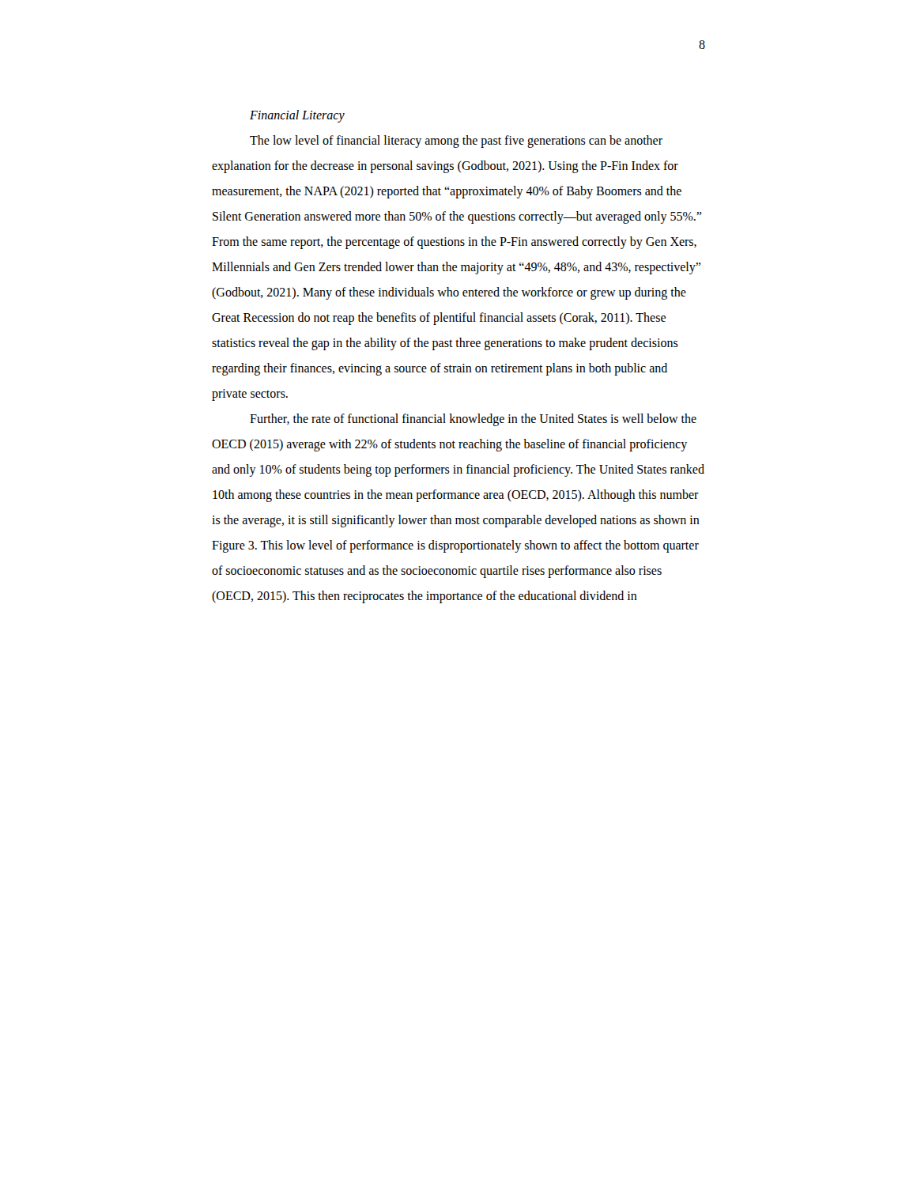8
Financial Literacy
The low level of financial literacy among the past five generations can be another explanation for the decrease in personal savings (Godbout, 2021). Using the P-Fin Index for measurement, the NAPA (2021) reported that “approximately 40% of Baby Boomers and the Silent Generation answered more than 50% of the questions correctly—but averaged only 55%.” From the same report, the percentage of questions in the P-Fin answered correctly by Gen Xers, Millennials and Gen Zers trended lower than the majority at “49%, 48%, and 43%, respectively” (Godbout, 2021). Many of these individuals who entered the workforce or grew up during the Great Recession do not reap the benefits of plentiful financial assets (Corak, 2011). These statistics reveal the gap in the ability of the past three generations to make prudent decisions regarding their finances, evincing a source of strain on retirement plans in both public and private sectors.
Further, the rate of functional financial knowledge in the United States is well below the OECD (2015) average with 22% of students not reaching the baseline of financial proficiency and only 10% of students being top performers in financial proficiency. The United States ranked 10th among these countries in the mean performance area (OECD, 2015). Although this number is the average, it is still significantly lower than most comparable developed nations as shown in Figure 3. This low level of performance is disproportionately shown to affect the bottom quarter of socioeconomic statuses and as the socioeconomic quartile rises performance also rises (OECD, 2015). This then reciprocates the importance of the educational dividend in